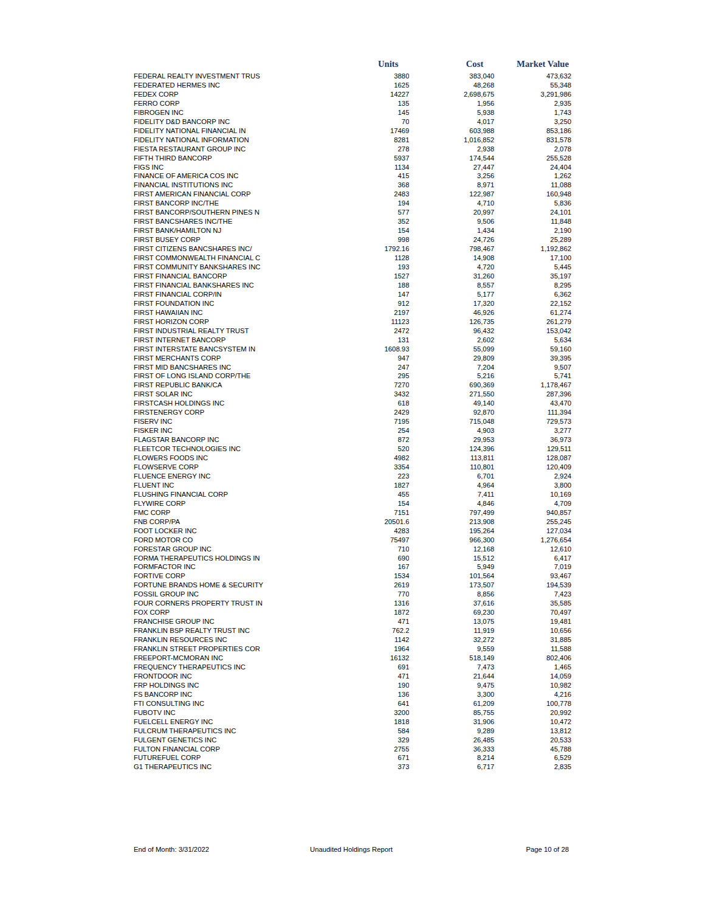| | Units | Cost | Market Value |
| --- | --- | --- | --- |
| FEDERAL REALTY INVESTMENT TRUS | 3880 | 383,040 | 473,632 |
| FEDERATED HERMES INC | 1625 | 48,268 | 55,348 |
| FEDEX CORP | 14227 | 2,698,675 | 3,291,986 |
| FERRO CORP | 135 | 1,956 | 2,935 |
| FIBROGEN INC | 145 | 5,938 | 1,743 |
| FIDELITY D&D BANCORP INC | 70 | 4,017 | 3,250 |
| FIDELITY NATIONAL FINANCIAL IN | 17469 | 603,988 | 853,186 |
| FIDELITY NATIONAL INFORMATION | 8281 | 1,016,852 | 831,578 |
| FIESTA RESTAURANT GROUP INC | 278 | 2,938 | 2,078 |
| FIFTH THIRD BANCORP | 5937 | 174,544 | 255,528 |
| FIGS INC | 1134 | 27,447 | 24,404 |
| FINANCE OF AMERICA COS INC | 415 | 3,256 | 1,262 |
| FINANCIAL INSTITUTIONS INC | 368 | 8,971 | 11,088 |
| FIRST AMERICAN FINANCIAL CORP | 2483 | 122,987 | 160,948 |
| FIRST BANCORP INC/THE | 194 | 4,710 | 5,836 |
| FIRST BANCORP/SOUTHERN PINES N | 577 | 20,997 | 24,101 |
| FIRST BANCSHARES INC/THE | 352 | 9,506 | 11,848 |
| FIRST BANK/HAMILTON NJ | 154 | 1,434 | 2,190 |
| FIRST BUSEY CORP | 998 | 24,726 | 25,289 |
| FIRST CITIZENS BANCSHARES INC/ | 1792.16 | 798,467 | 1,192,862 |
| FIRST COMMONWEALTH FINANCIAL C | 1128 | 14,908 | 17,100 |
| FIRST COMMUNITY BANKSHARES INC | 193 | 4,720 | 5,445 |
| FIRST FINANCIAL BANCORP | 1527 | 31,260 | 35,197 |
| FIRST FINANCIAL BANKSHARES INC | 188 | 8,557 | 8,295 |
| FIRST FINANCIAL CORP/IN | 147 | 5,177 | 6,362 |
| FIRST FOUNDATION INC | 912 | 17,320 | 22,152 |
| FIRST HAWAIIAN INC | 2197 | 46,926 | 61,274 |
| FIRST HORIZON CORP | 11123 | 126,735 | 261,279 |
| FIRST INDUSTRIAL REALTY TRUST | 2472 | 96,432 | 153,042 |
| FIRST INTERNET BANCORP | 131 | 2,602 | 5,634 |
| FIRST INTERSTATE BANCSYSTEM IN | 1608.93 | 55,099 | 59,160 |
| FIRST MERCHANTS CORP | 947 | 29,809 | 39,395 |
| FIRST MID BANCSHARES INC | 247 | 7,204 | 9,507 |
| FIRST OF LONG ISLAND CORP/THE | 295 | 5,216 | 5,741 |
| FIRST REPUBLIC BANK/CA | 7270 | 690,369 | 1,178,467 |
| FIRST SOLAR INC | 3432 | 271,550 | 287,396 |
| FIRSTCASH HOLDINGS INC | 618 | 49,140 | 43,470 |
| FIRSTENERGY CORP | 2429 | 92,870 | 111,394 |
| FISERV INC | 7195 | 715,048 | 729,573 |
| FISKER INC | 254 | 4,903 | 3,277 |
| FLAGSTAR BANCORP INC | 872 | 29,953 | 36,973 |
| FLEETCOR TECHNOLOGIES INC | 520 | 124,396 | 129,511 |
| FLOWERS FOODS INC | 4982 | 113,811 | 128,087 |
| FLOWSERVE CORP | 3354 | 110,801 | 120,409 |
| FLUENCE ENERGY INC | 223 | 6,701 | 2,924 |
| FLUENT INC | 1827 | 4,964 | 3,800 |
| FLUSHING FINANCIAL CORP | 455 | 7,411 | 10,169 |
| FLYWIRE CORP | 154 | 4,846 | 4,709 |
| FMC CORP | 7151 | 797,499 | 940,857 |
| FNB CORP/PA | 20501.6 | 213,908 | 255,245 |
| FOOT LOCKER INC | 4283 | 195,264 | 127,034 |
| FORD MOTOR CO | 75497 | 966,300 | 1,276,654 |
| FORESTAR GROUP INC | 710 | 12,168 | 12,610 |
| FORMA THERAPEUTICS HOLDINGS IN | 690 | 15,512 | 6,417 |
| FORMFACTOR INC | 167 | 5,949 | 7,019 |
| FORTIVE CORP | 1534 | 101,564 | 93,467 |
| FORTUNE BRANDS HOME & SECURITY | 2619 | 173,507 | 194,539 |
| FOSSIL GROUP INC | 770 | 8,856 | 7,423 |
| FOUR CORNERS PROPERTY TRUST IN | 1316 | 37,616 | 35,585 |
| FOX CORP | 1872 | 69,230 | 70,497 |
| FRANCHISE GROUP INC | 471 | 13,075 | 19,481 |
| FRANKLIN BSP REALTY TRUST INC | 762.2 | 11,919 | 10,656 |
| FRANKLIN RESOURCES INC | 1142 | 32,272 | 31,885 |
| FRANKLIN STREET PROPERTIES COR | 1964 | 9,559 | 11,588 |
| FREEPORT-MCMORAN INC | 16132 | 518,149 | 802,406 |
| FREQUENCY THERAPEUTICS INC | 691 | 7,473 | 1,465 |
| FRONTDOOR INC | 471 | 21,644 | 14,059 |
| FRP HOLDINGS INC | 190 | 9,475 | 10,982 |
| FS BANCORP INC | 136 | 3,300 | 4,216 |
| FTI CONSULTING INC | 641 | 61,209 | 100,778 |
| FUBOTV INC | 3200 | 85,755 | 20,992 |
| FUELCELL ENERGY INC | 1818 | 31,906 | 10,472 |
| FULCRUM THERAPEUTICS INC | 584 | 9,289 | 13,812 |
| FULGENT GENETICS INC | 329 | 26,485 | 20,533 |
| FULTON FINANCIAL CORP | 2755 | 36,333 | 45,788 |
| FUTUREFUEL CORP | 671 | 8,214 | 6,529 |
| G1 THERAPEUTICS INC | 373 | 6,717 | 2,835 |
End of Month: 3/31/2022
Unaudited Holdings Report
Page 10 of 28